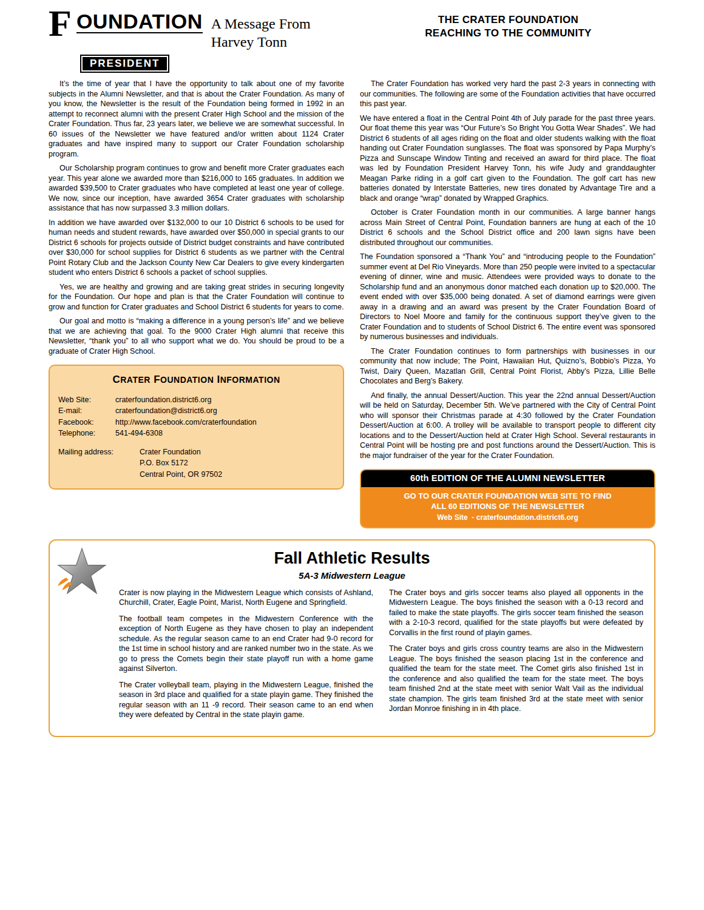F OUNDATION
A Message From
Harvey Tonn
PRESIDENT
THE CRATER FOUNDATION
REACHING TO THE COMMUNITY
It’s the time of year that I have the opportunity to talk about one of my favorite subjects in the Alumni Newsletter, and that is about the Crater Foundation. As many of you know, the Newsletter is the result of the Foundation being formed in 1992 in an attempt to reconnect alumni with the present Crater High School and the mission of the Crater Foundation. Thus far, 23 years later, we believe we are somewhat successful. In 60 issues of the Newsletter we have featured and/or written about 1124 Crater graduates and have inspired many to support our Crater Foundation scholarship program.
Our Scholarship program continues to grow and benefit more Crater graduates each year. This year alone we awarded more than $216,000 to 165 graduates. In addition we awarded $39,500 to Crater graduates who have completed at least one year of college. We now, since our inception, have awarded 3654 Crater graduates with scholarship assistance that has now surpassed 3.3 million dollars.
In addition we have awarded over $132,000 to our 10 District 6 schools to be used for human needs and student rewards, have awarded over $50,000 in special grants to our District 6 schools for projects outside of District budget constraints and have contributed over $30,000 for school supplies for District 6 students as we partner with the Central Point Rotary Club and the Jackson County New Car Dealers to give every kindergarten student who enters District 6 schools a packet of school supplies.
Yes, we are healthy and growing and are taking great strides in securing longevity for the Foundation. Our hope and plan is that the Crater Foundation will continue to grow and function for Crater graduates and School District 6 students for years to come.
Our goal and motto is “making a difference in a young person’s life” and we believe that we are achieving that goal. To the 9000 Crater High alumni that receive this Newsletter, “thank you” to all who support what we do. You should be proud to be a graduate of Crater High School.
CRATER FOUNDATION INFORMATION
| Web Site: | craterfoundation.district6.org |
| E-mail: | craterfoundation@district6.org |
| Facebook: | http://www.facebook.com/craterfoundation |
| Telephone: | 541-494-6308 |
| Mailing address: | Crater Foundation |
| | P.O. Box 5172 |
| | Central Point, OR 97502 |
The Crater Foundation has worked very hard the past 2-3 years in connecting with our communities. The following are some of the Foundation activities that have occurred this past year.
We have entered a float in the Central Point 4th of July parade for the past three years. Our float theme this year was “Our Future’s So Bright You Gotta Wear Shades”. We had District 6 students of all ages riding on the float and older students walking with the float handing out Crater Foundation sunglasses. The float was sponsored by Papa Murphy’s Pizza and Sunscape Window Tinting and received an award for third place. The float was led by Foundation President Harvey Tonn, his wife Judy and granddaughter Meagan Parke riding in a golf cart given to the Foundation. The golf cart has new batteries donated by Interstate Batteries, new tires donated by Advantage Tire and a black and orange “wrap” donated by Wrapped Graphics.
October is Crater Foundation month in our communities. A large banner hangs across Main Street of Central Point, Foundation banners are hung at each of the 10 District 6 schools and the School District office and 200 lawn signs have been distributed throughout our communities.
The Foundation sponsored a “Thank You” and “introducing people to the Foundation” summer event at Del Rio Vineyards. More than 250 people were invited to a spectacular evening of dinner, wine and music. Attendees were provided ways to donate to the Scholarship fund and an anonymous donor matched each donation up to $20,000. The event ended with over $35,000 being donated. A set of diamond earrings were given away in a drawing and an award was present by the Crater Foundation Board of Directors to Noel Moore and family for the continuous support they’ve given to the Crater Foundation and to students of School District 6. The entire event was sponsored by numerous businesses and individuals.
The Crater Foundation continues to form partnerships with businesses in our community that now include; The Point, Hawaiian Hut, Quizno’s, Bobbio’s Pizza, Yo Twist, Dairy Queen, Mazatlan Grill, Central Point Florist, Abby’s Pizza, Lillie Belle Chocolates and Berg’s Bakery.
And finally, the annual Dessert/Auction. This year the 22nd annual Dessert/Auction will be held on Saturday, December 5th. We’ve partnered with the City of Central Point who will sponsor their Christmas parade at 4:30 followed by the Crater Foundation Dessert/Auction at 6:00. A trolley will be available to transport people to different city locations and to the Dessert/Auction held at Crater High School. Several restaurants in Central Point will be hosting pre and post functions around the Dessert/Auction. This is the major fundraiser of the year for the Crater Foundation.
60th EDITION OF THE ALUMNI NEWSLETTER
GO TO OUR CRATER FOUNDATION WEB SITE TO FIND
ALL 60 EDITIONS OF THE NEWSLETTER
Web Site - craterfoundation.district6.org
Fall Athletic Results
5A-3 Midwestern League
Crater is now playing in the Midwestern League which consists of Ashland, Churchill, Crater, Eagle Point, Marist, North Eugene and Springfield.
The football team competes in the Midwestern Conference with the exception of North Eugene as they have chosen to play an independent schedule. As the regular season came to an end Crater had 9-0 record for the 1st time in school history and are ranked number two in the state. As we go to press the Comets begin their state playoff run with a home game against Silverton.
The Crater volleyball team, playing in the Midwestern League, finished the season in 3rd place and qualified for a state playin game. They finished the regular season with an 11 -9 record. Their season came to an end when they were defeated by Central in the state playin game.
The Crater boys and girls soccer teams also played all opponents in the Midwestern League. The boys finished the season with a 0-13 record and failed to make the state playoffs. The girls soccer team finished the season with a 2-10-3 record, qualified for the state playoffs but were defeated by Corvallis in the first round of playin games.
The Crater boys and girls cross country teams are also in the Midwestern League. The boys finished the season placing 1st in the conference and qualified the team for the state meet. The Comet girls also finished 1st in the conference and also qualified the team for the state meet. The boys team finished 2nd at the state meet with senior Walt Vail as the individual state champion. The girls team finished 3rd at the state meet with senior Jordan Monroe finishing in in 4th place.